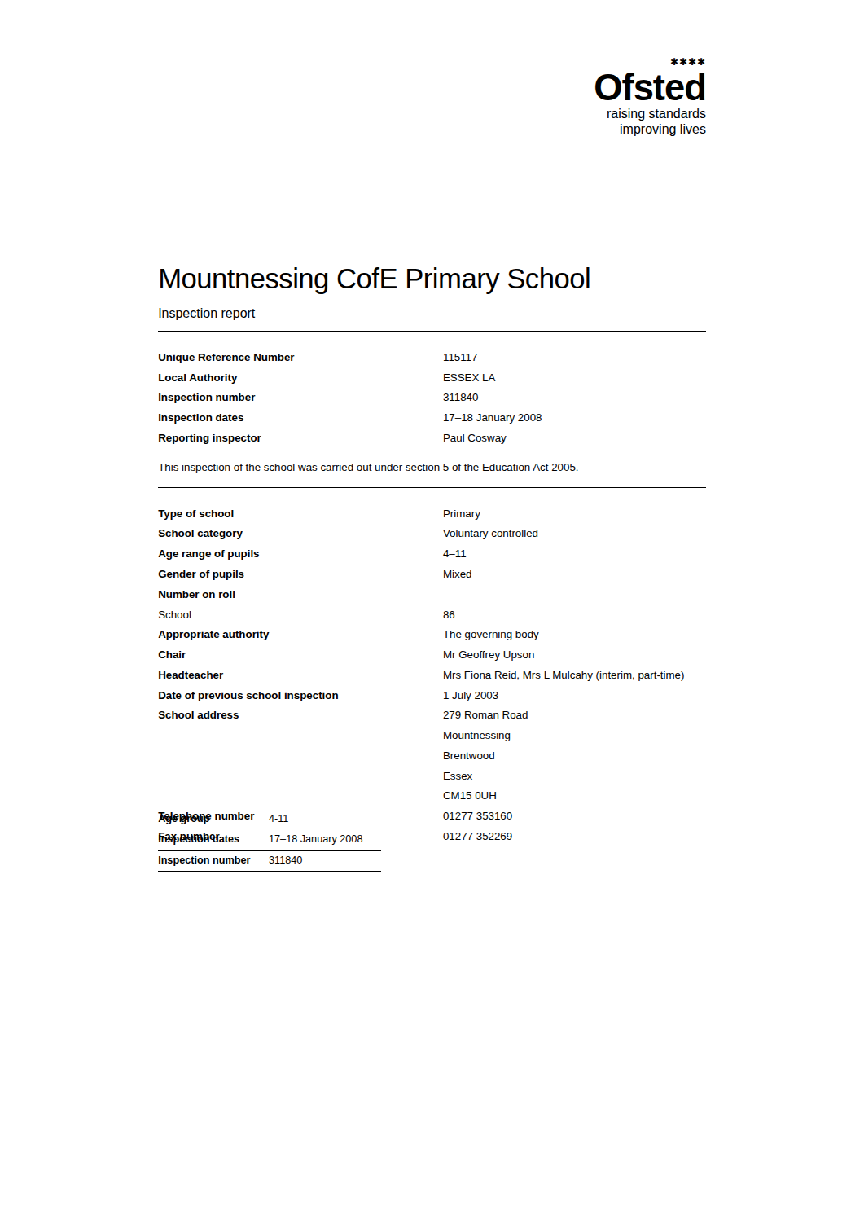✱✱✱✱
Ofsted
raising standards
improving lives
Mountnessing CofE Primary School
Inspection report
| Unique Reference Number | 115117 |
| Local Authority | ESSEX LA |
| Inspection number | 311840 |
| Inspection dates | 17–18 January 2008 |
| Reporting inspector | Paul Cosway |
This inspection of the school was carried out under section 5 of the Education Act 2005.
| Type of school | Primary |
| School category | Voluntary controlled |
| Age range of pupils | 4–11 |
| Gender of pupils | Mixed |
| Number on roll | |
| School | 86 |
| Appropriate authority | The governing body |
| Chair | Mr Geoffrey Upson |
| Headteacher | Mrs Fiona Reid, Mrs L Mulcahy (interim, part-time) |
| Date of previous school inspection | 1 July 2003 |
| School address | 279 Roman Road |
| | Mountnessing |
| | Brentwood |
| | Essex |
| | CM15 0UH |
| Telephone number | 01277 353160 |
| Fax number | 01277 352269 |
| Age group | 4-11 |
| Inspection dates | 17–18 January 2008 |
| Inspection number | 311840 |